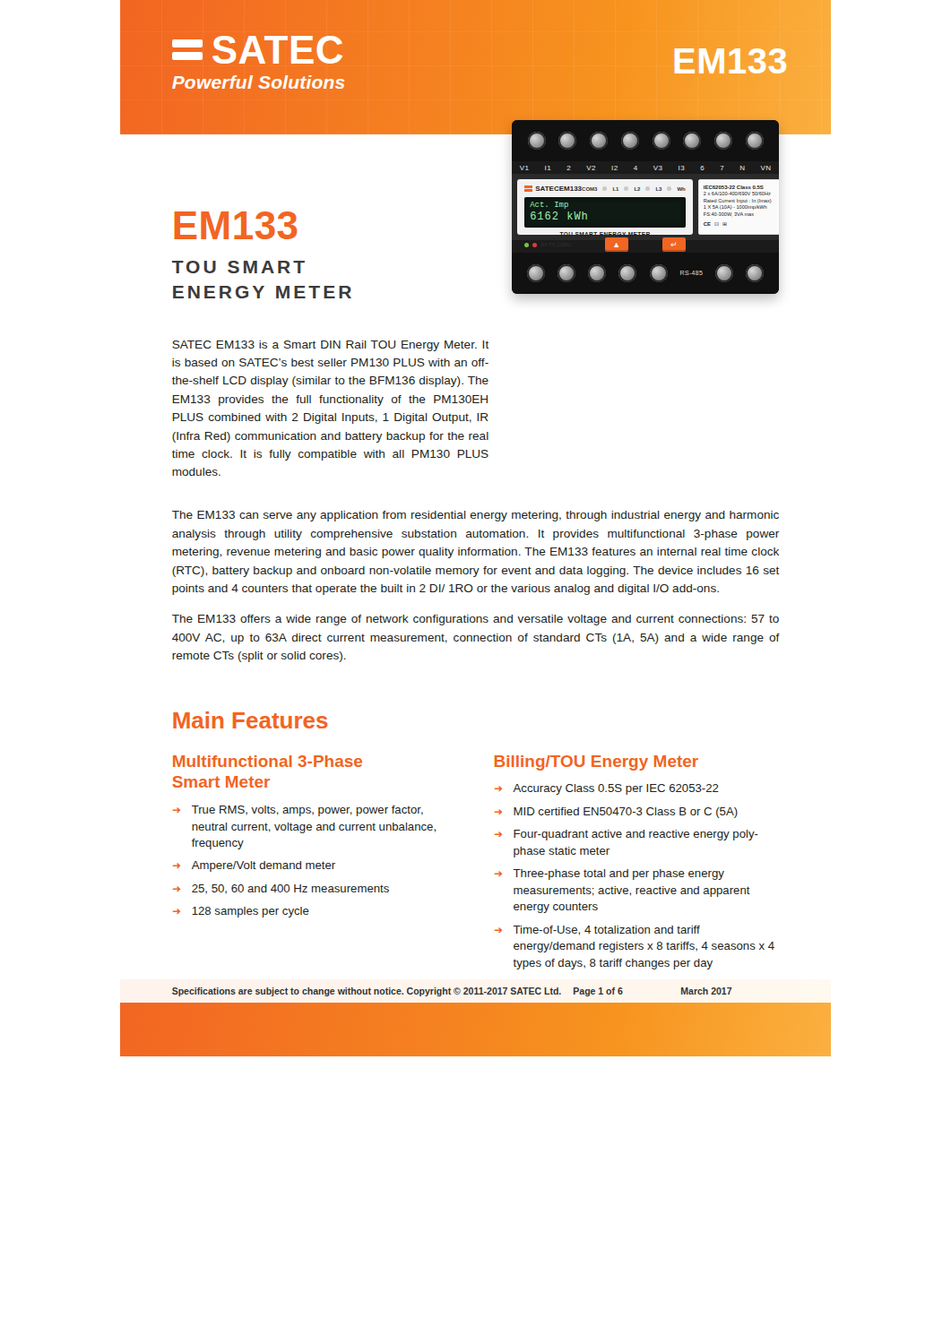SATEC
Powerful Solutions
EM133
EM133
TOU Smart
Energy Meter
SATEC EM133 is a Smart DIN Rail TOU Energy Meter. It is based on SATEC’s best seller PM130 PLUS with an off-the-shelf LCD display (similar to the BFM136 display). The EM133 provides the full functionality of the PM130EH PLUS combined with 2 Digital Inputs, 1 Digital Output, IR (Infra Red) communication and battery backup for the real time clock. It is fully compatible with all PM130 PLUS modules.
V1 I12 V2 I24 V3 I367 NVN
SATEC EM133 COM3 L1 L2 L3 Wh
Act. Imp
6162 kWh
TOU SMART ENERGY METER
RX TX COM1 ▲ ↵
IEC62053-22 Class 0.5S
2 x 6A/100-400/690V 50/60Hz
Rated Current Input : In (Imax)
1 X 5A (10A) - 1000imp/kWh
FS:40-300W, 3VA max
CE⊡⊞
RS-485
The EM133 can serve any application from residential energy metering, through industrial energy and harmonic analysis through utility comprehensive substation automation. It provides multifunctional 3-phase power metering, revenue metering and basic power quality information. The EM133 features an internal real time clock (RTC), battery backup and onboard non-volatile memory for event and data logging. The device includes 16 set points and 4 counters that operate the built in 2 DI/ 1RO or the various analog and digital I/O add-ons.
The EM133 offers a wide range of network configurations and versatile voltage and current connections: 57 to 400V AC, up to 63A direct current measurement, connection of standard CTs (1A, 5A) and a wide range of remote CTs (split or solid cores).
Main Features
Multifunctional 3-Phase
Smart Meter
True RMS, volts, amps, power, power factor, neutral current, voltage and current unbalance, frequency
Ampere/Volt demand meter
25, 50, 60 and 400 Hz measurements
128 samples per cycle
Billing/TOU Energy Meter
Accuracy Class 0.5S per IEC 62053-22
MID certified EN50470-3 Class B or C (5A)
Four-quadrant active and reactive energy poly-phase static meter
Three-phase total and per phase energy measurements; active, reactive and apparent energy counters
Time-of-Use, 4 totalization and tariff energy/demand registers x 8 tariffs, 4 seasons x 4 types of days, 8 tariff changes per day
One–time easy programmable tariff calendar schedule
Automatic daily energy and maximum demand profile log for total and tariff registers
Specifications are subject to change without notice. Copyright © 2011-2017 SATEC Ltd.
Page 1 of 6
March 2017